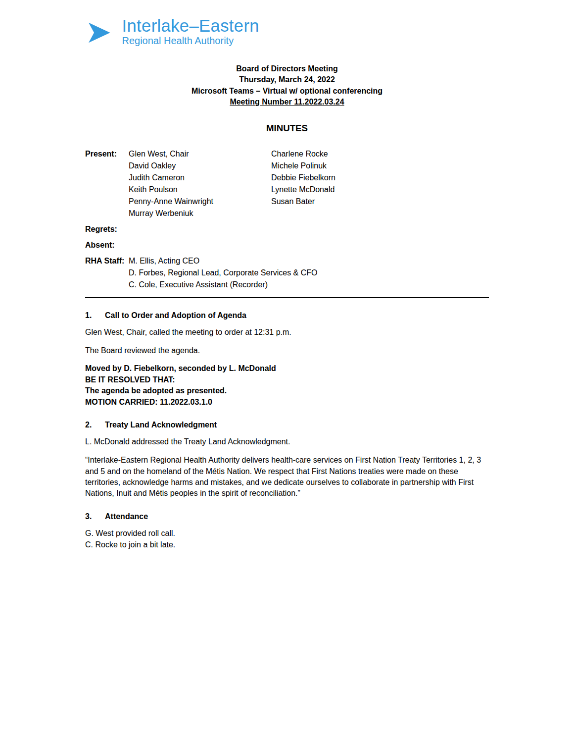➤ Interlake–Eastern
Regional Health Authority
Board of Directors Meeting
Thursday, March 24, 2022
Microsoft Teams – Virtual w/ optional conferencing
Meeting Number 11.2022.03.24
MINUTES
| Present: | Glen West, Chair | Charlene Rocke |
| | David Oakley | Michele Polinuk |
| | Judith Cameron | Debbie Fiebelkorn |
| | Keith Poulson | Lynette McDonald |
| | Penny-Anne Wainwright | Susan Bater |
| | Murray Werbeniuk | |
Regrets:
Absent:
| RHA Staff: | M. Ellis, Acting CEO |
| | D. Forbes, Regional Lead, Corporate Services & CFO |
| | C. Cole, Executive Assistant (Recorder) |
1. Call to Order and Adoption of Agenda
Glen West, Chair, called the meeting to order at 12:31 p.m.
The Board reviewed the agenda.
Moved by D. Fiebelkorn, seconded by L. McDonald
BE IT RESOLVED THAT:
The agenda be adopted as presented.
MOTION CARRIED: 11.2022.03.1.0
2. Treaty Land Acknowledgment
L. McDonald addressed the Treaty Land Acknowledgment.
“Interlake-Eastern Regional Health Authority delivers health-care services on First Nation Treaty Territories 1, 2, 3 and 5 and on the homeland of the Métis Nation. We respect that First Nations treaties were made on these territories, acknowledge harms and mistakes, and we dedicate ourselves to collaborate in partnership with First Nations, Inuit and Métis peoples in the spirit of reconciliation.”
3. Attendance
G. West provided roll call.
C. Rocke to join a bit late.